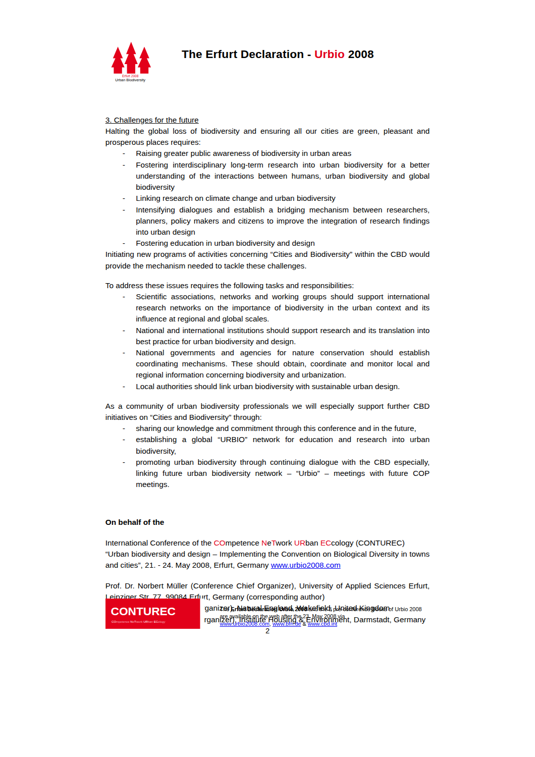Erfurt 2008 Urban Biodiversity
The Erfurt Declaration - Urbio 2008
3. Challenges for the future
Halting the global loss of biodiversity and ensuring all our cities are green, pleasant and prosperous places requires:
Raising greater public awareness of biodiversity in urban areas
Fostering interdisciplinary long-term research into urban biodiversity for a better understanding of the interactions between humans, urban biodiversity and global biodiversity
Linking research on climate change and urban biodiversity
Intensifying dialogues and establish a bridging mechanism between researchers, planners, policy makers and citizens to improve the integration of research findings into urban design
Fostering education in urban biodiversity and design
Initiating new programs of activities concerning “Cities and Biodiversity” within the CBD would provide the mechanism needed to tackle these challenges.
To address these issues requires the following tasks and responsibilities:
Scientific associations, networks and working groups should support international research networks on the importance of biodiversity in the urban context and its influence at regional and global scales.
National and international institutions should support research and its translation into best practice for urban biodiversity and design.
National governments and agencies for nature conservation should establish coordinating mechanisms. These should obtain, coordinate and monitor local and regional information concerning biodiversity and urbanization.
Local authorities should link urban biodiversity with sustainable urban design.
As a community of urban biodiversity professionals we will especially support further CBD initiatives on “Cities and Biodiversity” through:
sharing our knowledge and commitment through this conference and in the future,
establishing a global “URBIO” network for education and research into urban biodiversity,
promoting urban biodiversity through continuing dialogue with the CBD especially, linking future urban biodiversity network – “Urbio” – meetings with future COP meetings.
On behalf of the
International Conference of the COmpetence NeTwork URban ECcology (CONTUREC)
“Urban biodiversity and design – Implementing the Convention on Biological Diversity in towns and cities”, 21. - 24. May 2008, Erfurt, Germany www.urbio2008.com
Prof. Dr. Norbert Müller (Conference Chief Organizer), University of Applied Sciences Erfurt, Leipziger Str. 77, 99084 Erfurt, Germany (corresponding author)
David Knight (Conference Organizer), Natural England, Wakefield, United Kingdom
Peter Werner (Conference Organizer), Institute Housing & Environment, Darmstadt, Germany
CONTUREC COmpetence NeTwork URban ECology
The Erfurt Declaration Urbio 2008 and the 3 pre-conference Books of Urbio 2008 are available on the web after the 23. May 2008 via
www.urbio2008.com, www.bfn.de & www.cbd.int
2